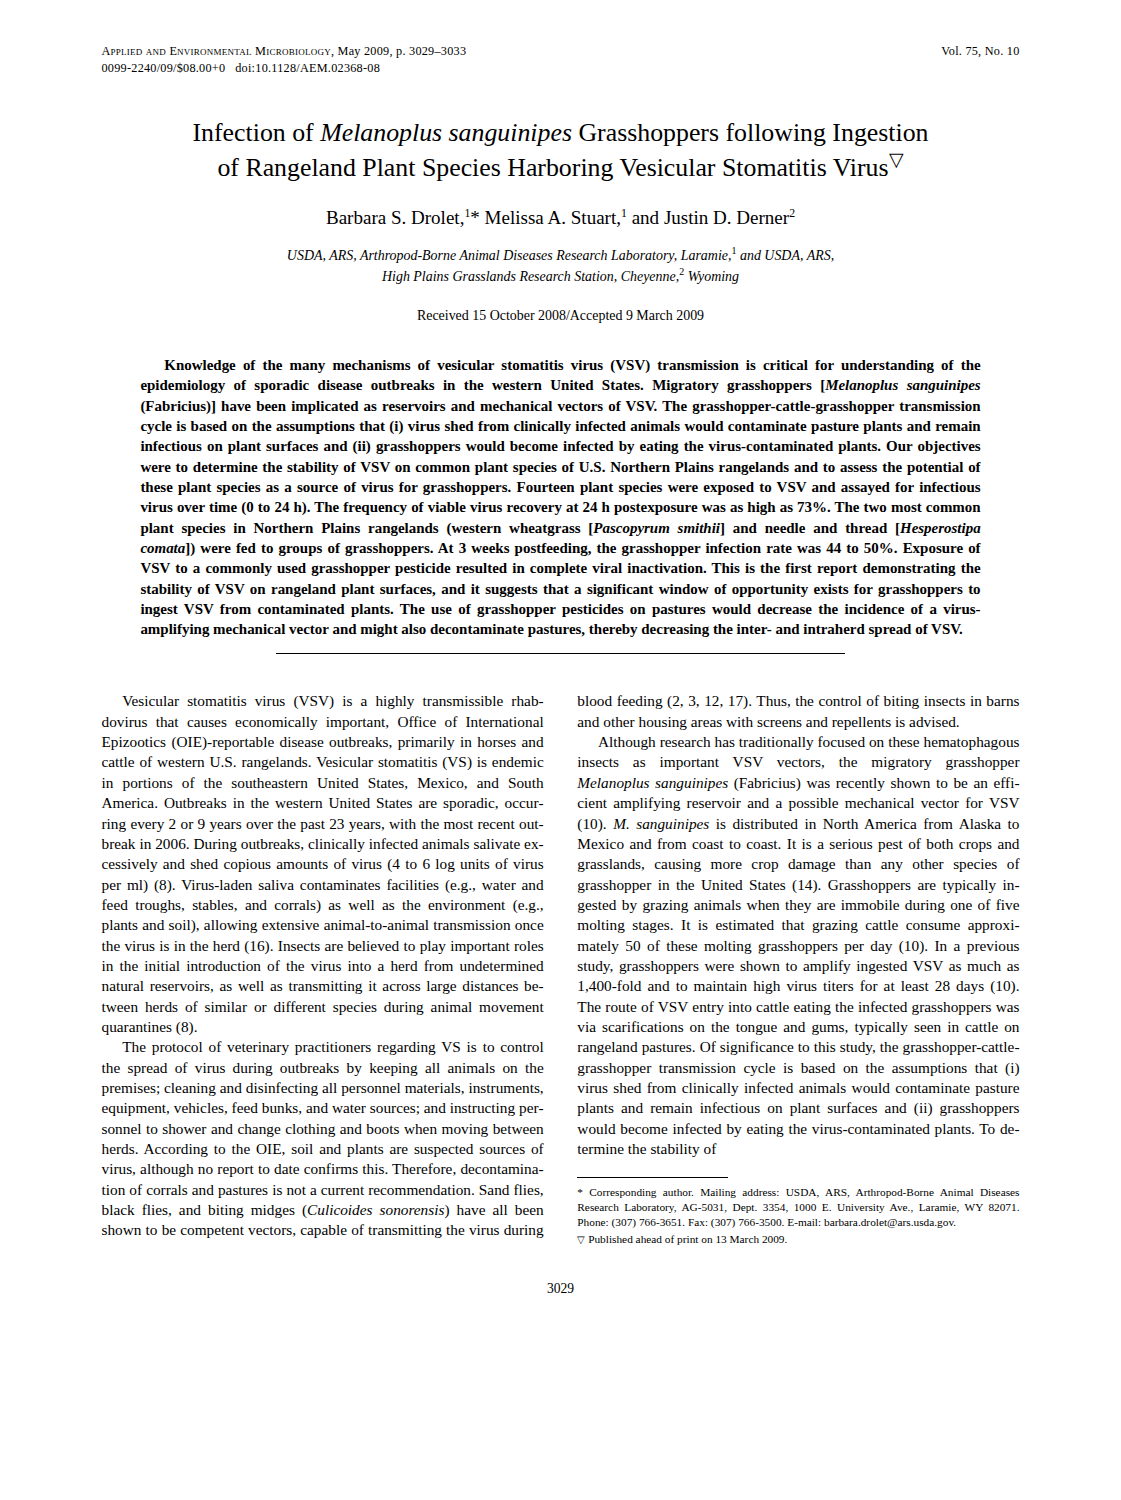Applied and Environmental Microbiology, May 2009, p. 3029–3033
0099-2240/09/$08.00+0 doi:10.1128/AEM.02368-08
Vol. 75, No. 10
Infection of Melanoplus sanguinipes Grasshoppers following Ingestion
of Rangeland Plant Species Harboring Vesicular Stomatitis Virus▽
Barbara S. Drolet,1* Melissa A. Stuart,1 and Justin D. Derner2
USDA, ARS, Arthropod-Borne Animal Diseases Research Laboratory, Laramie,1 and USDA, ARS,
High Plains Grasslands Research Station, Cheyenne,2 Wyoming
Received 15 October 2008/Accepted 9 March 2009
Knowledge of the many mechanisms of vesicular stomatitis virus (VSV) transmission is critical for understanding of the epidemiology of sporadic disease outbreaks in the western United States. Migratory grasshoppers [Melanoplus sanguinipes (Fabricius)] have been implicated as reservoirs and mechanical vectors of VSV. The grasshopper-cattle-grasshopper transmission cycle is based on the assumptions that (i) virus shed from clinically infected animals would contaminate pasture plants and remain infectious on plant surfaces and (ii) grasshoppers would become infected by eating the virus-contaminated plants. Our objectives were to determine the stability of VSV on common plant species of U.S. Northern Plains rangelands and to assess the potential of these plant species as a source of virus for grasshoppers. Fourteen plant species were exposed to VSV and assayed for infectious virus over time (0 to 24 h). The frequency of viable virus recovery at 24 h postexposure was as high as 73%. The two most common plant species in Northern Plains rangelands (western wheatgrass [Pascopyrum smithii] and needle and thread [Hesperostipa comata]) were fed to groups of grasshoppers. At 3 weeks postfeeding, the grasshopper infection rate was 44 to 50%. Exposure of VSV to a commonly used grasshopper pesticide resulted in complete viral inactivation. This is the first report demonstrating the stability of VSV on rangeland plant surfaces, and it suggests that a significant window of opportunity exists for grasshoppers to ingest VSV from contaminated plants. The use of grasshopper pesticides on pastures would decrease the incidence of a virus-amplifying mechanical vector and might also decontaminate pastures, thereby decreasing the inter- and intraherd spread of VSV.
Vesicular stomatitis virus (VSV) is a highly transmissible rhabdovirus that causes economically important, Office of International Epizootics (OIE)-reportable disease outbreaks, primarily in horses and cattle of western U.S. rangelands. Vesicular stomatitis (VS) is endemic in portions of the southeastern United States, Mexico, and South America. Outbreaks in the western United States are sporadic, occurring every 2 or 9 years over the past 23 years, with the most recent outbreak in 2006. During outbreaks, clinically infected animals salivate excessively and shed copious amounts of virus (4 to 6 log units of virus per ml) (8). Virus-laden saliva contaminates facilities (e.g., water and feed troughs, stables, and corrals) as well as the environment (e.g., plants and soil), allowing extensive animal-to-animal transmission once the virus is in the herd (16). Insects are believed to play important roles in the initial introduction of the virus into a herd from undetermined natural reservoirs, as well as transmitting it across large distances between herds of similar or different species during animal movement quarantines (8).
The protocol of veterinary practitioners regarding VS is to control the spread of virus during outbreaks by keeping all animals on the premises; cleaning and disinfecting all personnel materials, instruments, equipment, vehicles, feed bunks, and water sources; and instructing personnel to shower and change clothing and boots when moving between herds. According to the OIE, soil and plants are suspected sources of virus, although no report to date confirms this. Therefore, decontamination of corrals and pastures is not a current recommendation. Sand flies, black flies, and biting midges (Culicoides sonorensis) have all been shown to be competent vectors, capable of transmitting the virus during blood feeding (2, 3, 12, 17). Thus, the control of biting insects in barns and other housing areas with screens and repellents is advised.
Although research has traditionally focused on these hematophagous insects as important VSV vectors, the migratory grasshopper Melanoplus sanguinipes (Fabricius) was recently shown to be an efficient amplifying reservoir and a possible mechanical vector for VSV (10). M. sanguinipes is distributed in North America from Alaska to Mexico and from coast to coast. It is a serious pest of both crops and grasslands, causing more crop damage than any other species of grasshopper in the United States (14). Grasshoppers are typically ingested by grazing animals when they are immobile during one of five molting stages. It is estimated that grazing cattle consume approximately 50 of these molting grasshoppers per day (10). In a previous study, grasshoppers were shown to amplify ingested VSV as much as 1,400-fold and to maintain high virus titers for at least 28 days (10). The route of VSV entry into cattle eating the infected grasshoppers was via scarifications on the tongue and gums, typically seen in cattle on rangeland pastures. Of significance to this study, the grasshopper-cattle-grasshopper transmission cycle is based on the assumptions that (i) virus shed from clinically infected animals would contaminate pasture plants and remain infectious on plant surfaces and (ii) grasshoppers would become infected by eating the virus-contaminated plants. To determine the stability of
* Corresponding author. Mailing address: USDA, ARS, Arthropod-Borne Animal Diseases Research Laboratory, AG-5031, Dept. 3354, 1000 E. University Ave., Laramie, WY 82071. Phone: (307) 766-3651. Fax: (307) 766-3500. E-mail: barbara.drolet@ars.usda.gov.
▽ Published ahead of print on 13 March 2009.
3029